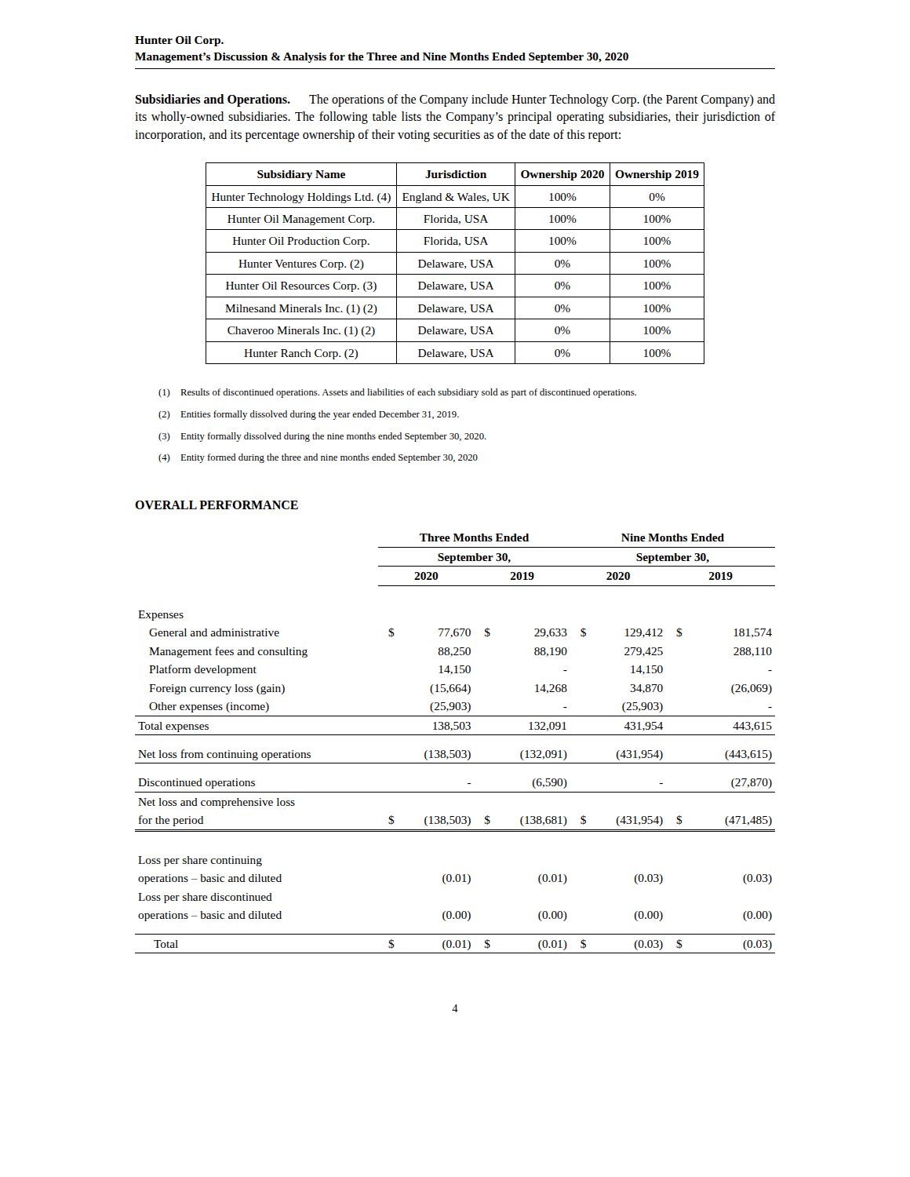Hunter Oil Corp.
Management’s Discussion & Analysis for the Three and Nine Months Ended September 30, 2020
Subsidiaries and Operations. The operations of the Company include Hunter Technology Corp. (the Parent Company) and its wholly-owned subsidiaries. The following table lists the Company’s principal operating subsidiaries, their jurisdiction of incorporation, and its percentage ownership of their voting securities as of the date of this report:
| Subsidiary Name | Jurisdiction | Ownership 2020 | Ownership 2019 |
| --- | --- | --- | --- |
| Hunter Technology Holdings Ltd. (4) | England & Wales, UK | 100% | 0% |
| Hunter Oil Management Corp. | Florida, USA | 100% | 100% |
| Hunter Oil Production Corp. | Florida, USA | 100% | 100% |
| Hunter Ventures Corp. (2) | Delaware, USA | 0% | 100% |
| Hunter Oil Resources Corp. (3) | Delaware, USA | 0% | 100% |
| Milnesand Minerals Inc. (1) (2) | Delaware, USA | 0% | 100% |
| Chaveroo Minerals Inc. (1) (2) | Delaware, USA | 0% | 100% |
| Hunter Ranch Corp. (2) | Delaware, USA | 0% | 100% |
Results of discontinued operations. Assets and liabilities of each subsidiary sold as part of discontinued operations.
Entities formally dissolved during the year ended December 31, 2019.
Entity formally dissolved during the nine months ended September 30, 2020.
Entity formed during the three and nine months ended September 30, 2020
OVERALL PERFORMANCE
| | Three Months Ended | Nine Months Ended |
| | September 30, | September 30, |
| | 2020 | 2019 | 2020 | 2019 |
| Expenses | | | | | | | | |
| General and administrative | $ | 77,670 | $ | 29,633 | $ | 129,412 | $ | 181,574 |
| Management fees and consulting | | 88,250 | | 88,190 | | 279,425 | | 288,110 |
| Platform development | | 14,150 | | - | | 14,150 | | - |
| Foreign currency loss (gain) | | (15,664) | | 14,268 | | 34,870 | | (26,069) |
| Other expenses (income) | | (25,903) | | - | | (25,903) | | - |
| Total expenses | | 138,503 | | 132,091 | | 431,954 | | 443,615 |
| Net loss from continuing operations | | (138,503) | | (132,091) | | (431,954) | | (443,615) |
| Discontinued operations | | - | | (6,590) | | - | | (27,870) |
| Net loss and comprehensive loss | | | | | | | | |
| for the period | $ | (138,503) | $ | (138,681) | $ | (431,954) | $ | (471,485) |
| Loss per share continuing | |
| operations – basic and diluted | | (0.01) | | (0.01) | | (0.03) | | (0.03) |
| Loss per share discontinued | |
| operations – basic and diluted | | (0.00) | | (0.00) | | (0.00) | | (0.00) |
| Total | $ | (0.01) | $ | (0.01) | $ | (0.03) | $ | (0.03) |
4